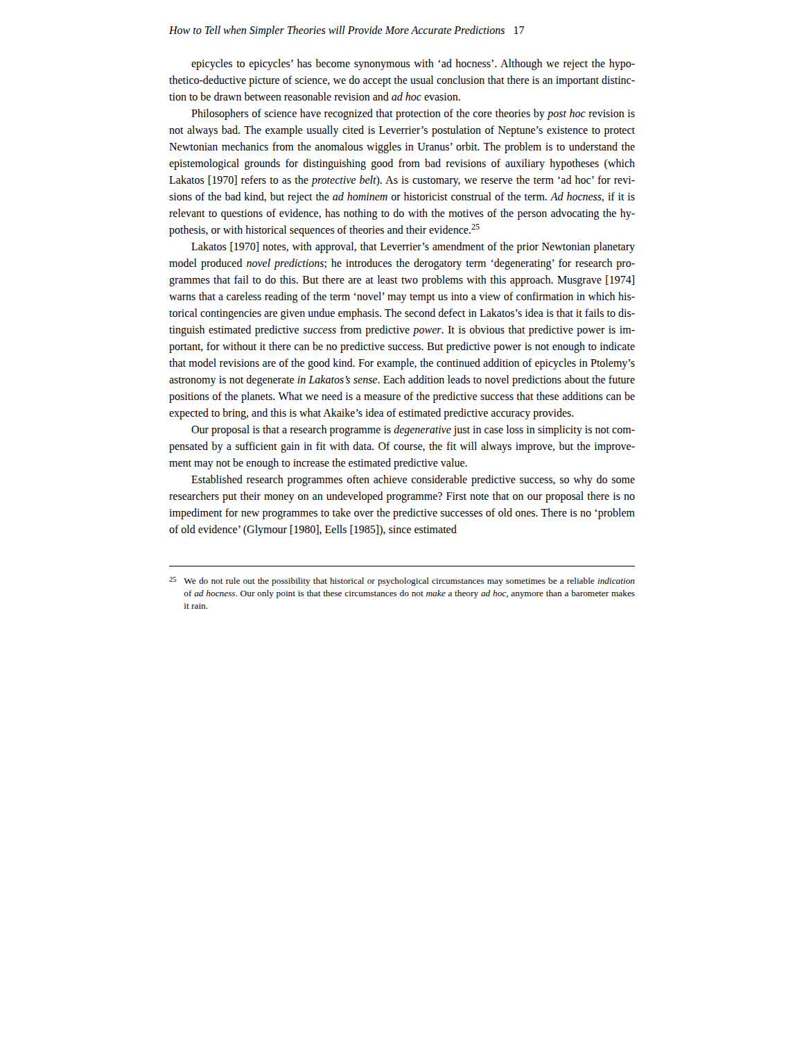How to Tell when Simpler Theories will Provide More Accurate Predictions 17
epicycles to epicycles’ has become synonymous with ‘ad hocness’. Although we reject the hypothetico-deductive picture of science, we do accept the usual conclusion that there is an important distinction to be drawn between reasonable revision and ad hoc evasion.
Philosophers of science have recognized that protection of the core theories by post hoc revision is not always bad. The example usually cited is Leverrier’s postulation of Neptune’s existence to protect Newtonian mechanics from the anomalous wiggles in Uranus’ orbit. The problem is to understand the epistemological grounds for distinguishing good from bad revisions of auxiliary hypotheses (which Lakatos [1970] refers to as the protective belt). As is customary, we reserve the term ‘ad hoc’ for revisions of the bad kind, but reject the ad hominem or historicist construal of the term. Ad hocness, if it is relevant to questions of evidence, has nothing to do with the motives of the person advocating the hypothesis, or with historical sequences of theories and their evidence.25
Lakatos [1970] notes, with approval, that Leverrier’s amendment of the prior Newtonian planetary model produced novel predictions; he introduces the derogatory term ‘degenerating’ for research programmes that fail to do this. But there are at least two problems with this approach. Musgrave [1974] warns that a careless reading of the term ‘novel’ may tempt us into a view of confirmation in which historical contingencies are given undue emphasis. The second defect in Lakatos’s idea is that it fails to distinguish estimated predictive success from predictive power. It is obvious that predictive power is important, for without it there can be no predictive success. But predictive power is not enough to indicate that model revisions are of the good kind. For example, the continued addition of epicycles in Ptolemy’s astronomy is not degenerate in Lakatos’s sense. Each addition leads to novel predictions about the future positions of the planets. What we need is a measure of the predictive success that these additions can be expected to bring, and this is what Akaike’s idea of estimated predictive accuracy provides.
Our proposal is that a research programme is degenerative just in case loss in simplicity is not compensated by a sufficient gain in fit with data. Of course, the fit will always improve, but the improvement may not be enough to increase the estimated predictive value.
Established research programmes often achieve considerable predictive success, so why do some researchers put their money on an undeveloped programme? First note that on our proposal there is no impediment for new programmes to take over the predictive successes of old ones. There is no ‘problem of old evidence’ (Glymour [1980], Eells [1985]), since estimated
25 We do not rule out the possibility that historical or psychological circumstances may sometimes be a reliable indication of ad hocness. Our only point is that these circumstances do not make a theory ad hoc, anymore than a barometer makes it rain.